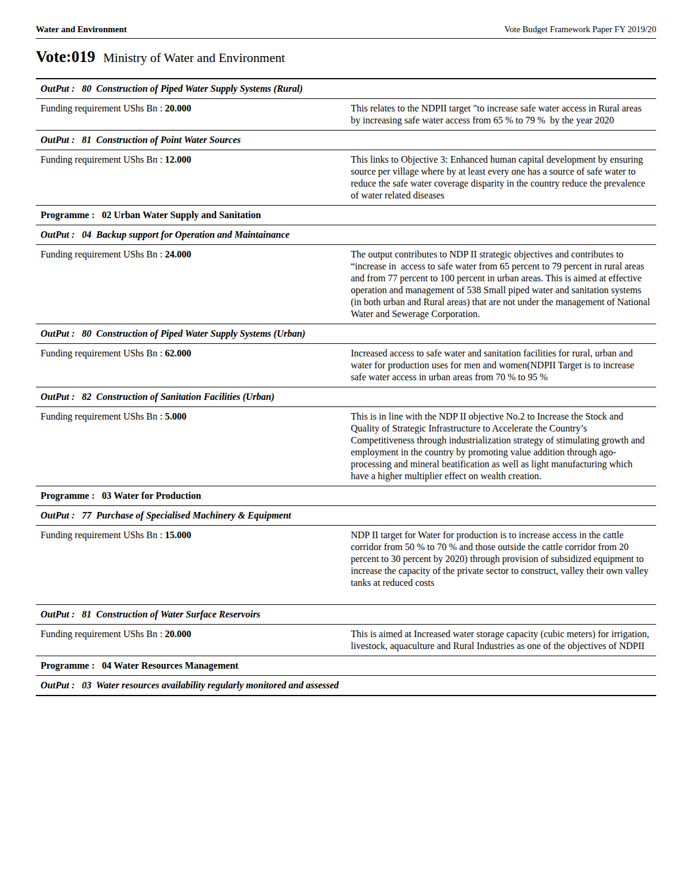Water and Environment
Vote Budget Framework Paper FY 2019/20
Vote:019 Ministry of Water and Environment
| OutPut : 80 Construction of Piped Water Supply Systems (Rural) |
| Funding requirement UShs Bn : 20.000 | This relates to the NDPII target "to increase safe water access in Rural areas by increasing safe water access from 65 % to 79 % by the year 2020 |
| OutPut : 81 Construction of Point Water Sources |
| Funding requirement UShs Bn : 12.000 | This links to Objective 3: Enhanced human capital development by ensuring source per village where by at least every one has a source of safe water to reduce the safe water coverage disparity in the country reduce the prevalence of water related diseases |
| Programme : 02 Urban Water Supply and Sanitation |
| OutPut : 04 Backup support for Operation and Maintainance |
| Funding requirement UShs Bn : 24.000 | The output contributes to NDP II strategic objectives and contributes to “increase in access to safe water from 65 percent to 79 percent in rural areas and from 77 percent to 100 percent in urban areas. This is aimed at effective operation and management of 538 Small piped water and sanitation systems (in both urban and Rural areas) that are not under the management of National Water and Sewerage Corporation. |
| OutPut : 80 Construction of Piped Water Supply Systems (Urban) |
| Funding requirement UShs Bn : 62.000 | Increased access to safe water and sanitation facilities for rural, urban and water for production uses for men and women(NDPII Target is to increase safe water access in urban areas from 70 % to 95 % |
| OutPut : 82 Construction of Sanitation Facilities (Urban) |
| Funding requirement UShs Bn : 5.000 | This is in line with the NDP II objective No.2 to Increase the Stock and Quality of Strategic Infrastructure to Accelerate the Country’s Competitiveness through industrialization strategy of stimulating growth and employment in the country by promoting value addition through ago-processing and mineral beatification as well as light manufacturing which have a higher multiplier effect on wealth creation. |
| Programme : 03 Water for Production |
| OutPut : 77 Purchase of Specialised Machinery & Equipment |
| Funding requirement UShs Bn : 15.000 | NDP II target for Water for production is to increase access in the cattle corridor from 50 % to 70 % and those outside the cattle corridor from 20 percent to 30 percent by 2020) through provision of subsidized equipment to increase the capacity of the private sector to construct, valley their own valley tanks at reduced costs |
| OutPut : 81 Construction of Water Surface Reservoirs |
| Funding requirement UShs Bn : 20.000 | This is aimed at Increased water storage capacity (cubic meters) for irrigation, livestock, aquaculture and Rural Industries as one of the objectives of NDPII |
| Programme : 04 Water Resources Management |
| OutPut : 03 Water resources availability regularly monitored and assessed |